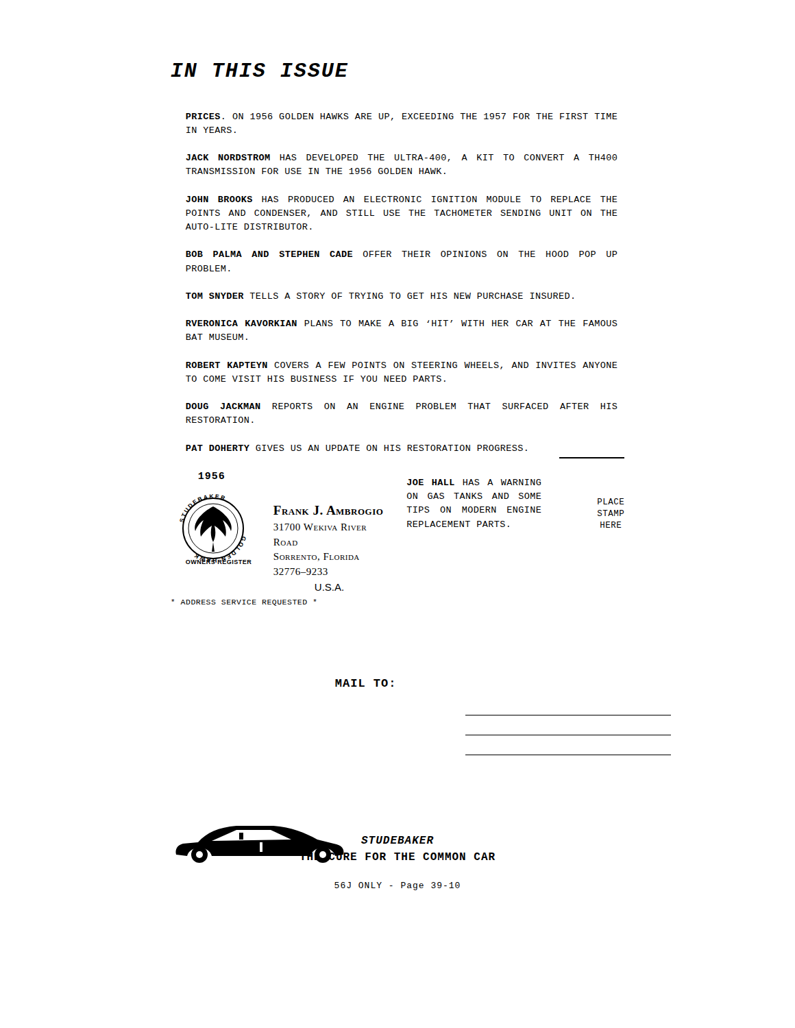IN THIS ISSUE
PRICES. ON 1956 GOLDEN HAWKS ARE UP, EXCEEDING THE 1957 FOR THE FIRST TIME IN YEARS.
JACK NORDSTROM HAS DEVELOPED THE ULTRA-400, A KIT TO CONVERT A TH400 TRANSMISSION FOR USE IN THE 1956 GOLDEN HAWK.
JOHN BROOKS HAS PRODUCED AN ELECTRONIC IGNITION MODULE TO REPLACE THE POINTS AND CONDENSER, AND STILL USE THE TACHOMETER SENDING UNIT ON THE AUTO-LITE DISTRIBUTOR.
BOB PALMA AND STEPHEN CADE OFFER THEIR OPINIONS ON THE HOOD POP UP PROBLEM.
TOM SNYDER TELLS A STORY OF TRYING TO GET HIS NEW PURCHASE INSURED.
RVERONICA KAVORKIAN PLANS TO MAKE A BIG ‘HIT’ WITH HER CAR AT THE FAMOUS BAT MUSEUM.
ROBERT KAPTEYN COVERS A FEW POINTS ON STEERING WHEELS, AND INVITES ANYONE TO COME VISIT HIS BUSINESS IF YOU NEED PARTS.
DOUG JACKMAN REPORTS ON AN ENGINE PROBLEM THAT SURFACED AFTER HIS RESTORATION.
PAT DOHERTY GIVES US AN UPDATE ON HIS RESTORATION PROGRESS.
1956
STUDEBAKER GOLDEN HAWK OWNERS REGISTER
Frank J. Ambrogio
31700 Wekiva River Road
Sorrento, Florida 32776–9233
U.S.A.
* ADDRESS SERVICE REQUESTED *
PLACE
STAMP
HERE
JOE HALL HAS A WARNING ON GAS TANKS AND SOME TIPS ON MODERN ENGINE REPLACEMENT PARTS.
MAIL TO:
STUDEBAKER
THE CURE FOR THE COMMON CAR
56J ONLY - Page 39-10